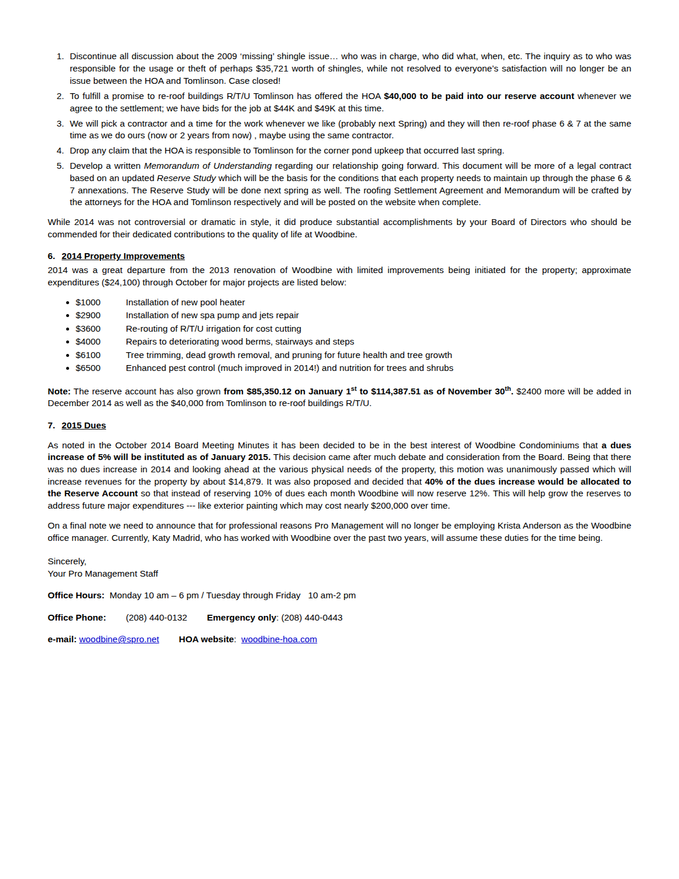Discontinue all discussion about the 2009 ‘missing’ shingle issue… who was in charge, who did what, when, etc. The inquiry as to who was responsible for the usage or theft of perhaps $35,721 worth of shingles, while not resolved to everyone’s satisfaction will no longer be an issue between the HOA and Tomlinson. Case closed!
To fulfill a promise to re-roof buildings R/T/U Tomlinson has offered the HOA $40,000 to be paid into our reserve account whenever we agree to the settlement; we have bids for the job at $44K and $49K at this time.
We will pick a contractor and a time for the work whenever we like (probably next Spring) and they will then re-roof phase 6 & 7 at the same time as we do ours (now or 2 years from now) , maybe using the same contractor.
Drop any claim that the HOA is responsible to Tomlinson for the corner pond upkeep that occurred last spring.
Develop a written Memorandum of Understanding regarding our relationship going forward. This document will be more of a legal contract based on an updated Reserve Study which will be the basis for the conditions that each property needs to maintain up through the phase 6 & 7 annexations. The Reserve Study will be done next spring as well. The roofing Settlement Agreement and Memorandum will be crafted by the attorneys for the HOA and Tomlinson respectively and will be posted on the website when complete.
While 2014 was not controversial or dramatic in style, it did produce substantial accomplishments by your Board of Directors who should be commended for their dedicated contributions to the quality of life at Woodbine.
6. 2014 Property Improvements
2014 was a great departure from the 2013 renovation of Woodbine with limited improvements being initiated for the property; approximate expenditures ($24,100) through October for major projects are listed below:
$1000 Installation of new pool heater
$2900 Installation of new spa pump and jets repair
$3600 Re-routing of R/T/U irrigation for cost cutting
$4000 Repairs to deteriorating wood berms, stairways and steps
$6100 Tree trimming, dead growth removal, and pruning for future health and tree growth
$6500 Enhanced pest control (much improved in 2014!) and nutrition for trees and shrubs
Note: The reserve account has also grown from $85,350.12 on January 1st to $114,387.51 as of November 30th. $2400 more will be added in December 2014 as well as the $40,000 from Tomlinson to re-roof buildings R/T/U.
7. 2015 Dues
As noted in the October 2014 Board Meeting Minutes it has been decided to be in the best interest of Woodbine Condominiums that a dues increase of 5% will be instituted as of January 2015. This decision came after much debate and consideration from the Board. Being that there was no dues increase in 2014 and looking ahead at the various physical needs of the property, this motion was unanimously passed which will increase revenues for the property by about $14,879. It was also proposed and decided that 40% of the dues increase would be allocated to the Reserve Account so that instead of reserving 10% of dues each month Woodbine will now reserve 12%. This will help grow the reserves to address future major expenditures --- like exterior painting which may cost nearly $200,000 over time.
On a final note we need to announce that for professional reasons Pro Management will no longer be employing Krista Anderson as the Woodbine office manager. Currently, Katy Madrid, who has worked with Woodbine over the past two years, will assume these duties for the time being.
Sincerely,
Your Pro Management Staff
Office Hours: Monday 10 am – 6 pm / Tuesday through Friday 10 am-2 pm
Office Phone: (208) 440-0132 Emergency only: (208) 440-0443
e-mail: woodbine@spro.net HOA website: woodbine-hoa.com